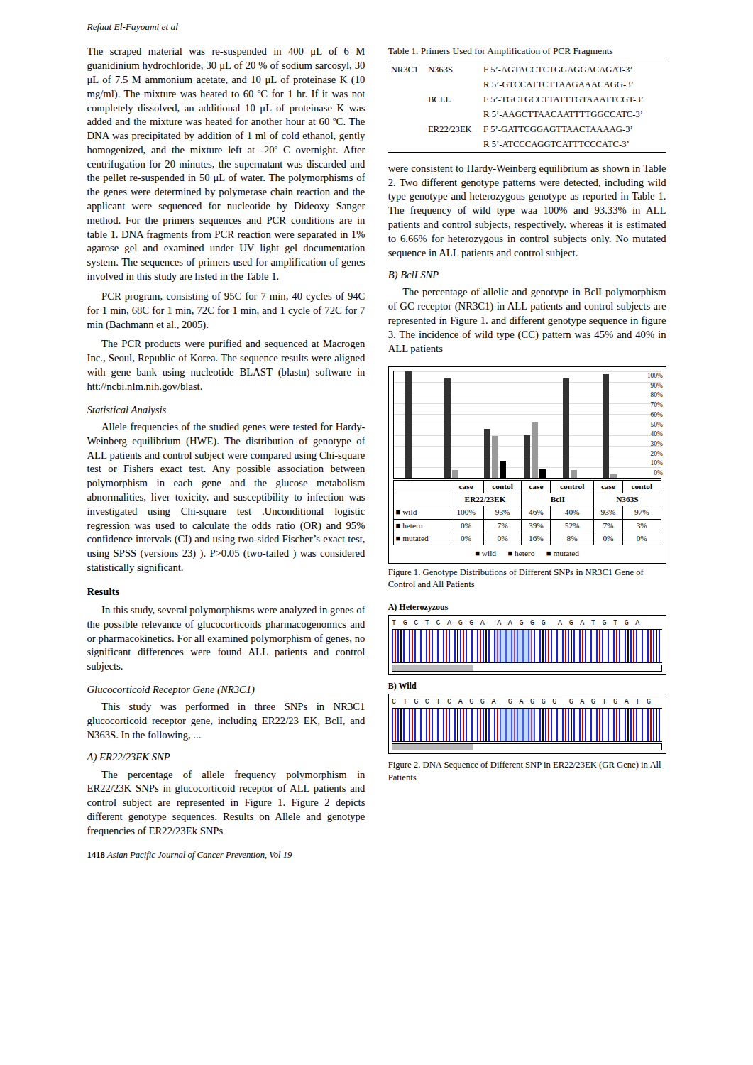Refaat El-Fayoumi et al
The scraped material was re-suspended in 400 μL of 6 M guanidinium hydrochloride, 30 μL of 20 % of sodium sarcosyl, 30 μL of 7.5 M ammonium acetate, and 10 μL of proteinase K (10 mg/ml). The mixture was heated to 60 ºC for 1 hr. If it was not completely dissolved, an additional 10 μL of proteinase K was added and the mixture was heated for another hour at 60 ºC. The DNA was precipitated by addition of 1 ml of cold ethanol, gently homogenized, and the mixture left at -20º C overnight. After centrifugation for 20 minutes, the supernatant was discarded and the pellet re-suspended in 50 μL of water. The polymorphisms of the genes were determined by polymerase chain reaction and the applicant were sequenced for nucleotide by Dideoxy Sanger method. For the primers sequences and PCR conditions are in table 1. DNA fragments from PCR reaction were separated in 1% agarose gel and examined under UV light gel documentation system. The sequences of primers used for amplification of genes involved in this study are listed in the Table 1.
PCR program, consisting of 95C for 7 min, 40 cycles of 94C for 1 min, 68C for 1 min, 72C for 1 min, and 1 cycle of 72C for 7 min (Bachmann et al., 2005).
The PCR products were purified and sequenced at Macrogen Inc., Seoul, Republic of Korea. The sequence results were aligned with gene bank using nucleotide BLAST (blastn) software in htt://ncbi.nlm.nih.gov/blast.
Statistical Analysis
Allele frequencies of the studied genes were tested for Hardy- Weinberg equilibrium (HWE). The distribution of genotype of ALL patients and control subject were compared using Chi-square test or Fishers exact test. Any possible association between polymorphism in each gene and the glucose metabolism abnormalities, liver toxicity, and susceptibility to infection was investigated using Chi-square test .Unconditional logistic regression was used to calculate the odds ratio (OR) and 95% confidence intervals (CI) and using two-sided Fischer’s exact test, using SPSS (versions 23) ). P>0.05 (two-tailed ) was considered statistically significant.
Results
In this study, several polymorphisms were analyzed in genes of the possible relevance of glucocorticoids pharmacogenomics and or pharmacokinetics. For all examined polymorphism of genes, no significant differences were found ALL patients and control subjects.
Glucocorticoid Receptor Gene (NR3C1)
This study was performed in three SNPs in NR3C1 glucocorticoid receptor gene, including ER22/23 EK, BclI, and N363S. In the following, ...
A) ER22/23EK SNP
The percentage of allele frequency polymorphism in ER22/23K SNPs in glucocorticoid receptor of ALL patients and control subject are represented in Figure 1. Figure 2 depicts different genotype sequences. Results on Allele and genotype frequencies of ER22/23Ek SNPs
1418 Asian Pacific Journal of Cancer Prevention, Vol 19
Table 1. Primers Used for Amplification of PCR Fragments
| NR3C1 | N363S | F 5’-AGTACCTCTGGAGGACAGAT-3’ |
| | | R 5’-GTCCATTCTTAAGAAACAGG-3’ |
| | BCLL | F 5’-TGCTGCCTTATTTGTAAATTCGT-3’ |
| | | R 5’-AAGCTTAACAATTTTGGCCATC-3’ |
| | ER22/23EK | F 5’-GATTCGGAGTTAACTAAAAG-3’ |
| | | R 5’-ATCCCAGGTCATTTCCCATC-3’ |
were consistent to Hardy-Weinberg equilibrium as shown in Table 2. Two different genotype patterns were detected, including wild type genotype and heterozygous genotype as reported in Table 1. The frequency of wild type waa 100% and 93.33% in ALL patients and control subjects, respectively. whereas it is estimated to 6.66% for heterozygous in control subjects only. No mutated sequence in ALL patients and control subject.
B) BclI SNP
The percentage of allelic and genotype in BclI polymorphism of GC receptor (NR3C1) in ALL patients and control subjects are represented in Figure 1. and different genotype sequence in figure 3. The incidence of wild type (CC) pattern was 45% and 40% in ALL patients
100% 90% 80% 70% 60% 50% 40% 30% 20% 10% 0%
| | case | contol | case | control | case | contol |
| --- | --- | --- | --- | --- | --- | --- |
| | ER22/23EK | BclI | N363S |
| ■ wild | 100% | 93% | 46% | 40% | 93% | 97% |
| ■ hetero | 0% | 7% | 39% | 52% | 7% | 3% |
| ■ mutated | 0% | 0% | 16% | 8% | 0% | 0% |
■ wild ■ hetero ■ mutated
Figure 1. Genotype Distributions of Different SNPs in NR3C1 Gene of Control and All Patients
A) Heterozyzous
T G C T C A G G A A A G G G A G A T G T G A
B) Wild
C T G C T C A G G A G A G G G G A G T G A T G
Figure 2. DNA Sequence of Different SNP in ER22/23EK (GR Gene) in All Patients